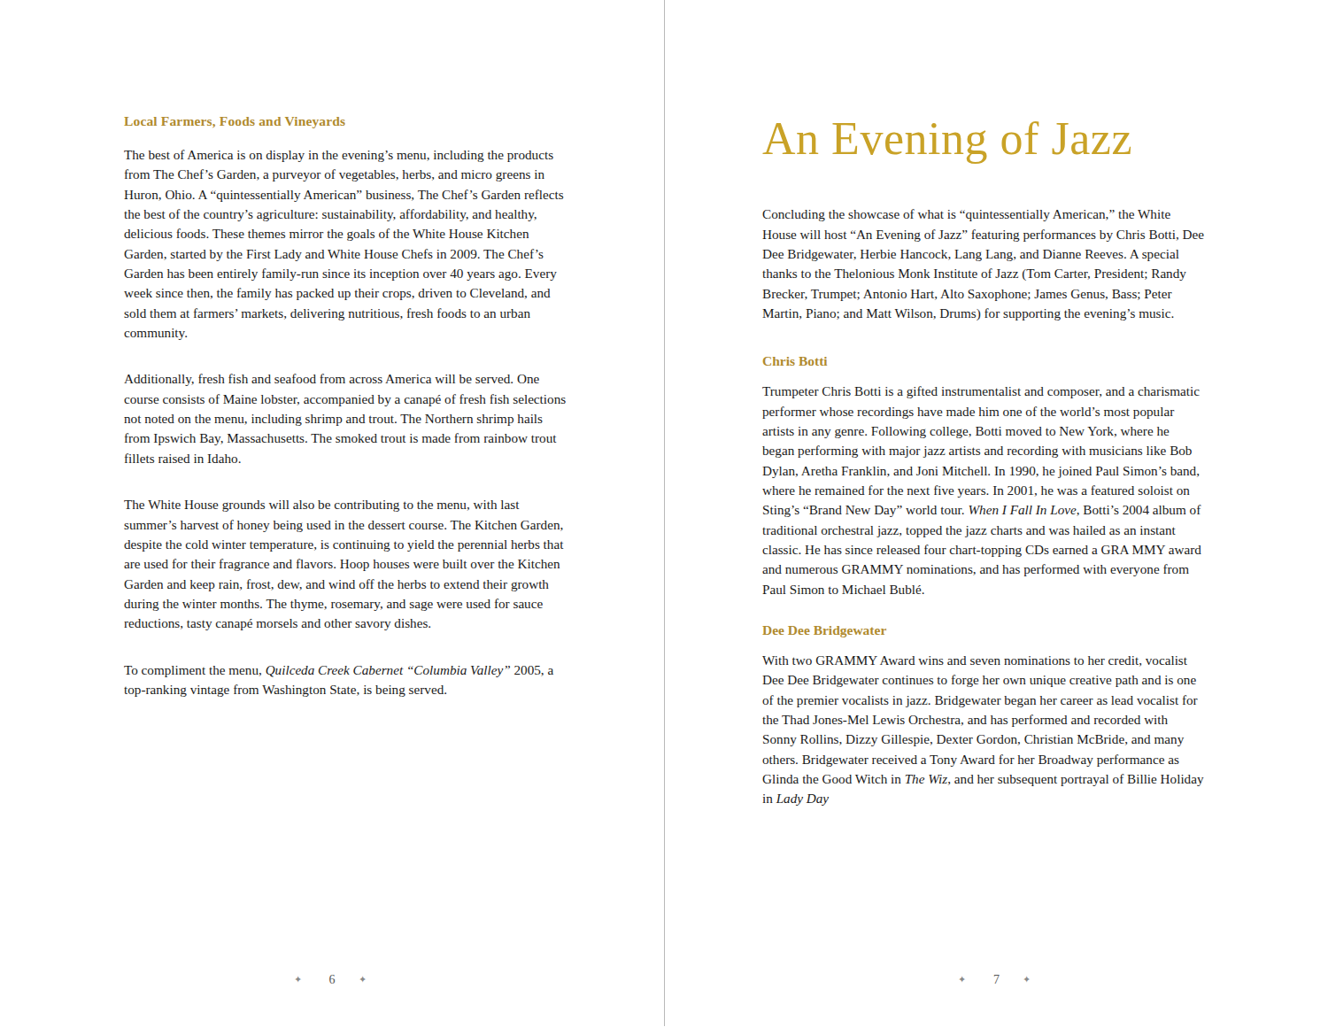Local Farmers, Foods and Vineyards
The best of America is on display in the evening’s menu, including the products from The Chef’s Garden, a purveyor of vegetables, herbs, and micro greens in Huron, Ohio. A “quintessentially American” business, The Chef’s Garden reflects the best of the country’s agriculture: sustainability, affordability, and healthy, delicious foods. These themes mirror the goals of the White House Kitchen Garden, started by the First Lady and White House Chefs in 2009. The Chef’s Garden has been entirely family-run since its inception over 40 years ago. Every week since then, the family has packed up their crops, driven to Cleveland, and sold them at farmers’ markets, delivering nutritious, fresh foods to an urban community.
Additionally, fresh fish and seafood from across America will be served. One course consists of Maine lobster, accompanied by a canapé of fresh fish selections not noted on the menu, including shrimp and trout. The Northern shrimp hails from Ipswich Bay, Massachusetts. The smoked trout is made from rainbow trout fillets raised in Idaho.
The White House grounds will also be contributing to the menu, with last summer’s harvest of honey being used in the dessert course. The Kitchen Garden, despite the cold winter temperature, is continuing to yield the perennial herbs that are used for their fragrance and flavors. Hoop houses were built over the Kitchen Garden and keep rain, frost, dew, and wind off the herbs to extend their growth during the winter months. The thyme, rosemary, and sage were used for sauce reductions, tasty canapé morsels and other savory dishes.
To compliment the menu, Quilceda Creek Cabernet “Columbia Valley” 2005, a top-ranking vintage from Washington State, is being served.
✦6✦
An Evening of Jazz
Concluding the showcase of what is “quintessentially American,” the White House will host “An Evening of Jazz” featuring performances by Chris Botti, Dee Dee Bridgewater, Herbie Hancock, Lang Lang, and Dianne Reeves. A special thanks to the Thelonious Monk Institute of Jazz (Tom Carter, President; Randy Brecker, Trumpet; Antonio Hart, Alto Saxophone; James Genus, Bass; Peter Martin, Piano; and Matt Wilson, Drums) for supporting the evening’s music.
Chris Botti
Trumpeter Chris Botti is a gifted instrumentalist and composer, and a charismatic performer whose recordings have made him one of the world’s most popular artists in any genre. Following college, Botti moved to New York, where he began performing with major jazz artists and recording with musicians like Bob Dylan, Aretha Franklin, and Joni Mitchell. In 1990, he joined Paul Simon’s band, where he remained for the next five years. In 2001, he was a featured soloist on Sting’s “Brand New Day” world tour. When I Fall In Love, Botti’s 2004 album of traditional orchestral jazz, topped the jazz charts and was hailed as an instant classic. He has since released four chart-topping CDs earned a GRA MMY award and numerous GRAMMY nominations, and has performed with everyone from Paul Simon to Michael Bublé.
Dee Dee Bridgewater
With two GRAMMY Award wins and seven nominations to her credit, vocalist Dee Dee Bridgewater continues to forge her own unique creative path and is one of the premier vocalists in jazz. Bridgewater began her career as lead vocalist for the Thad Jones-Mel Lewis Orchestra, and has performed and recorded with Sonny Rollins, Dizzy Gillespie, Dexter Gordon, Christian McBride, and many others. Bridgewater received a Tony Award for her Broadway performance as Glinda the Good Witch in The Wiz, and her subsequent portrayal of Billie Holiday in Lady Day
✦7✦